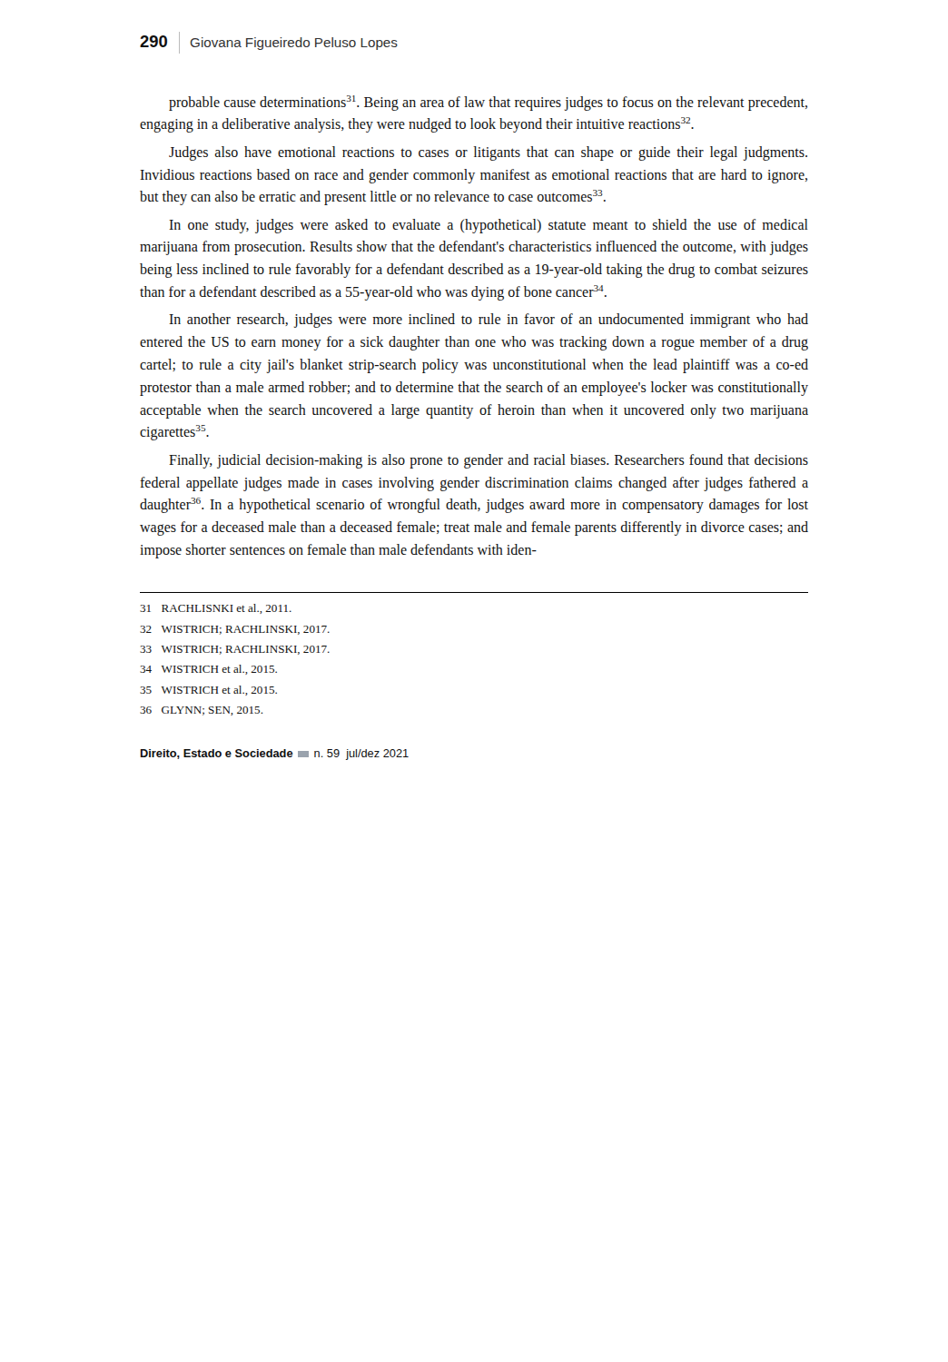290 Giovana Figueiredo Peluso Lopes
probable cause determinations31. Being an area of law that requires judges to focus on the relevant precedent, engaging in a deliberative analysis, they were nudged to look beyond their intuitive reactions32.
Judges also have emotional reactions to cases or litigants that can shape or guide their legal judgments. Invidious reactions based on race and gender commonly manifest as emotional reactions that are hard to ignore, but they can also be erratic and present little or no relevance to case outcomes33.
In one study, judges were asked to evaluate a (hypothetical) statute meant to shield the use of medical marijuana from prosecution. Results show that the defendant's characteristics influenced the outcome, with judges being less inclined to rule favorably for a defendant described as a 19-year-old taking the drug to combat seizures than for a defendant described as a 55-year-old who was dying of bone cancer34.
In another research, judges were more inclined to rule in favor of an undocumented immigrant who had entered the US to earn money for a sick daughter than one who was tracking down a rogue member of a drug cartel; to rule a city jail's blanket strip-search policy was unconstitutional when the lead plaintiff was a co-ed protestor than a male armed robber; and to determine that the search of an employee's locker was constitutionally acceptable when the search uncovered a large quantity of heroin than when it uncovered only two marijuana cigarettes35.
Finally, judicial decision-making is also prone to gender and racial biases. Researchers found that decisions federal appellate judges made in cases involving gender discrimination claims changed after judges fathered a daughter36. In a hypothetical scenario of wrongful death, judges award more in compensatory damages for lost wages for a deceased male than a deceased female; treat male and female parents differently in divorce cases; and impose shorter sentences on female than male defendants with iden-
31 RACHLISNKI et al., 2011.
32 WISTRICH; RACHLINSKI, 2017.
33 WISTRICH; RACHLINSKI, 2017.
34 WISTRICH et al., 2015.
35 WISTRICH et al., 2015.
36 GLYNN; SEN, 2015.
Direito, Estado e Sociedade n. 59 jul/dez 2021